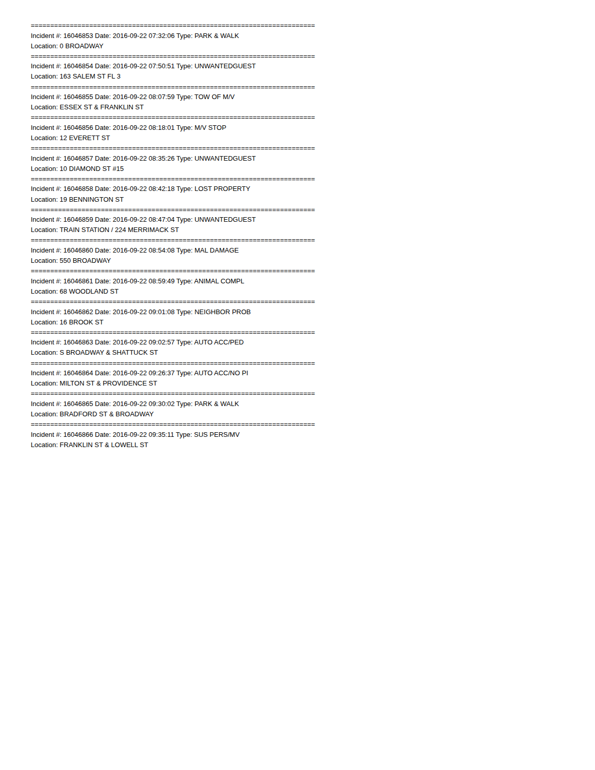=========================================================================
Incident #: 16046853 Date: 2016-09-22 07:32:06 Type: PARK & WALK
Location: 0 BROADWAY
=========================================================================
Incident #: 16046854 Date: 2016-09-22 07:50:51 Type: UNWANTEDGUEST
Location: 163 SALEM ST FL 3
=========================================================================
Incident #: 16046855 Date: 2016-09-22 08:07:59 Type: TOW OF M/V
Location: ESSEX ST & FRANKLIN ST
=========================================================================
Incident #: 16046856 Date: 2016-09-22 08:18:01 Type: M/V STOP
Location: 12 EVERETT ST
=========================================================================
Incident #: 16046857 Date: 2016-09-22 08:35:26 Type: UNWANTEDGUEST
Location: 10 DIAMOND ST #15
=========================================================================
Incident #: 16046858 Date: 2016-09-22 08:42:18 Type: LOST PROPERTY
Location: 19 BENNINGTON ST
=========================================================================
Incident #: 16046859 Date: 2016-09-22 08:47:04 Type: UNWANTEDGUEST
Location: TRAIN STATION / 224 MERRIMACK ST
=========================================================================
Incident #: 16046860 Date: 2016-09-22 08:54:08 Type: MAL DAMAGE
Location: 550 BROADWAY
=========================================================================
Incident #: 16046861 Date: 2016-09-22 08:59:49 Type: ANIMAL COMPL
Location: 68 WOODLAND ST
=========================================================================
Incident #: 16046862 Date: 2016-09-22 09:01:08 Type: NEIGHBOR PROB
Location: 16 BROOK ST
=========================================================================
Incident #: 16046863 Date: 2016-09-22 09:02:57 Type: AUTO ACC/PED
Location: S BROADWAY & SHATTUCK ST
=========================================================================
Incident #: 16046864 Date: 2016-09-22 09:26:37 Type: AUTO ACC/NO PI
Location: MILTON ST & PROVIDENCE ST
=========================================================================
Incident #: 16046865 Date: 2016-09-22 09:30:02 Type: PARK & WALK
Location: BRADFORD ST & BROADWAY
=========================================================================
Incident #: 16046866 Date: 2016-09-22 09:35:11 Type: SUS PERS/MV
Location: FRANKLIN ST & LOWELL ST